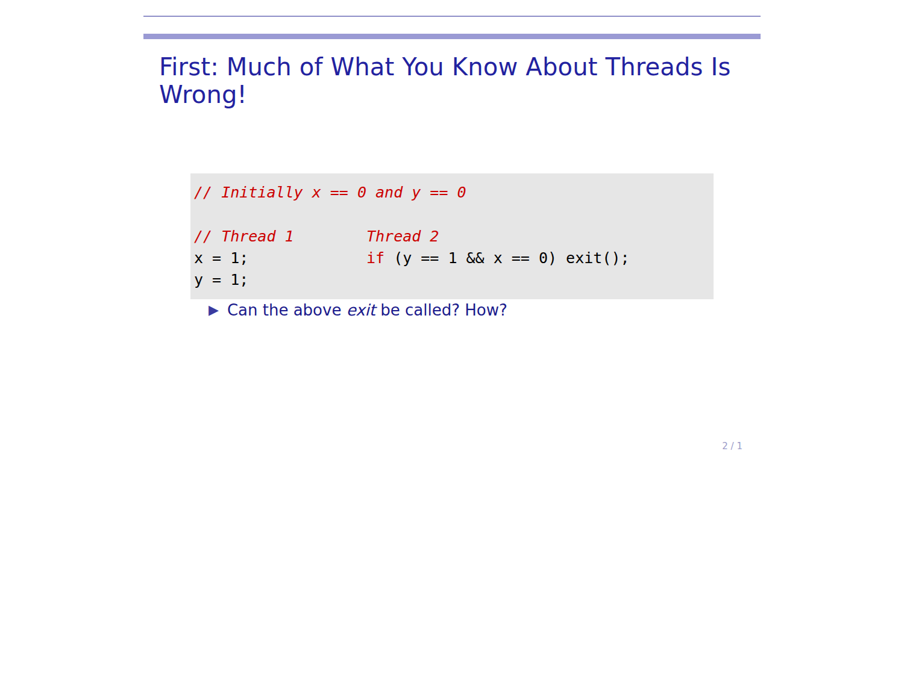First: Much of What You Know About Threads Is Wrong!
// Initially x == 0 and y == 0

// Thread 1        Thread 2
x = 1;             if (y == 1 && x == 0) exit();
y = 1;
▶Can the above exit be called? How?
2 / 1